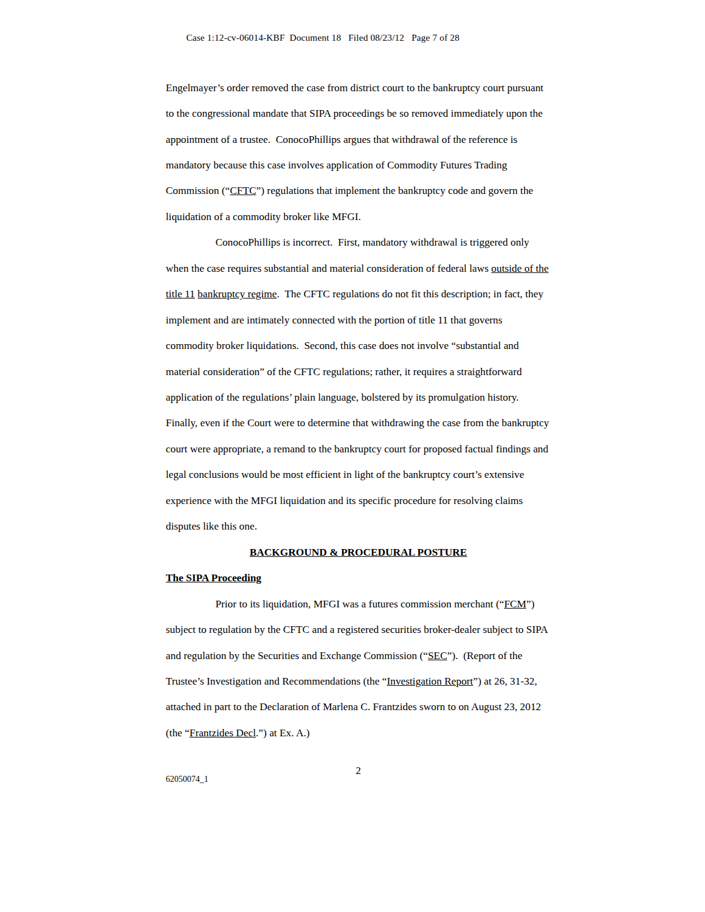Case 1:12-cv-06014-KBF Document 18 Filed 08/23/12 Page 7 of 28
Engelmayer’s order removed the case from district court to the bankruptcy court pursuant to the congressional mandate that SIPA proceedings be so removed immediately upon the appointment of a trustee. ConocoPhillips argues that withdrawal of the reference is mandatory because this case involves application of Commodity Futures Trading Commission (“CFTC”) regulations that implement the bankruptcy code and govern the liquidation of a commodity broker like MFGI.
ConocoPhillips is incorrect. First, mandatory withdrawal is triggered only when the case requires substantial and material consideration of federal laws outside of the title 11 bankruptcy regime. The CFTC regulations do not fit this description; in fact, they implement and are intimately connected with the portion of title 11 that governs commodity broker liquidations. Second, this case does not involve “substantial and material consideration” of the CFTC regulations; rather, it requires a straightforward application of the regulations’ plain language, bolstered by its promulgation history. Finally, even if the Court were to determine that withdrawing the case from the bankruptcy court were appropriate, a remand to the bankruptcy court for proposed factual findings and legal conclusions would be most efficient in light of the bankruptcy court’s extensive experience with the MFGI liquidation and its specific procedure for resolving claims disputes like this one.
BACKGROUND & PROCEDURAL POSTURE
The SIPA Proceeding
Prior to its liquidation, MFGI was a futures commission merchant (“FCM”) subject to regulation by the CFTC and a registered securities broker-dealer subject to SIPA and regulation by the Securities and Exchange Commission (“SEC”). (Report of the Trustee’s Investigation and Recommendations (the “Investigation Report”) at 26, 31-32, attached in part to the Declaration of Marlena C. Frantzides sworn to on August 23, 2012 (the “Frantzides Decl.”) at Ex. A.)
62050074_1 2